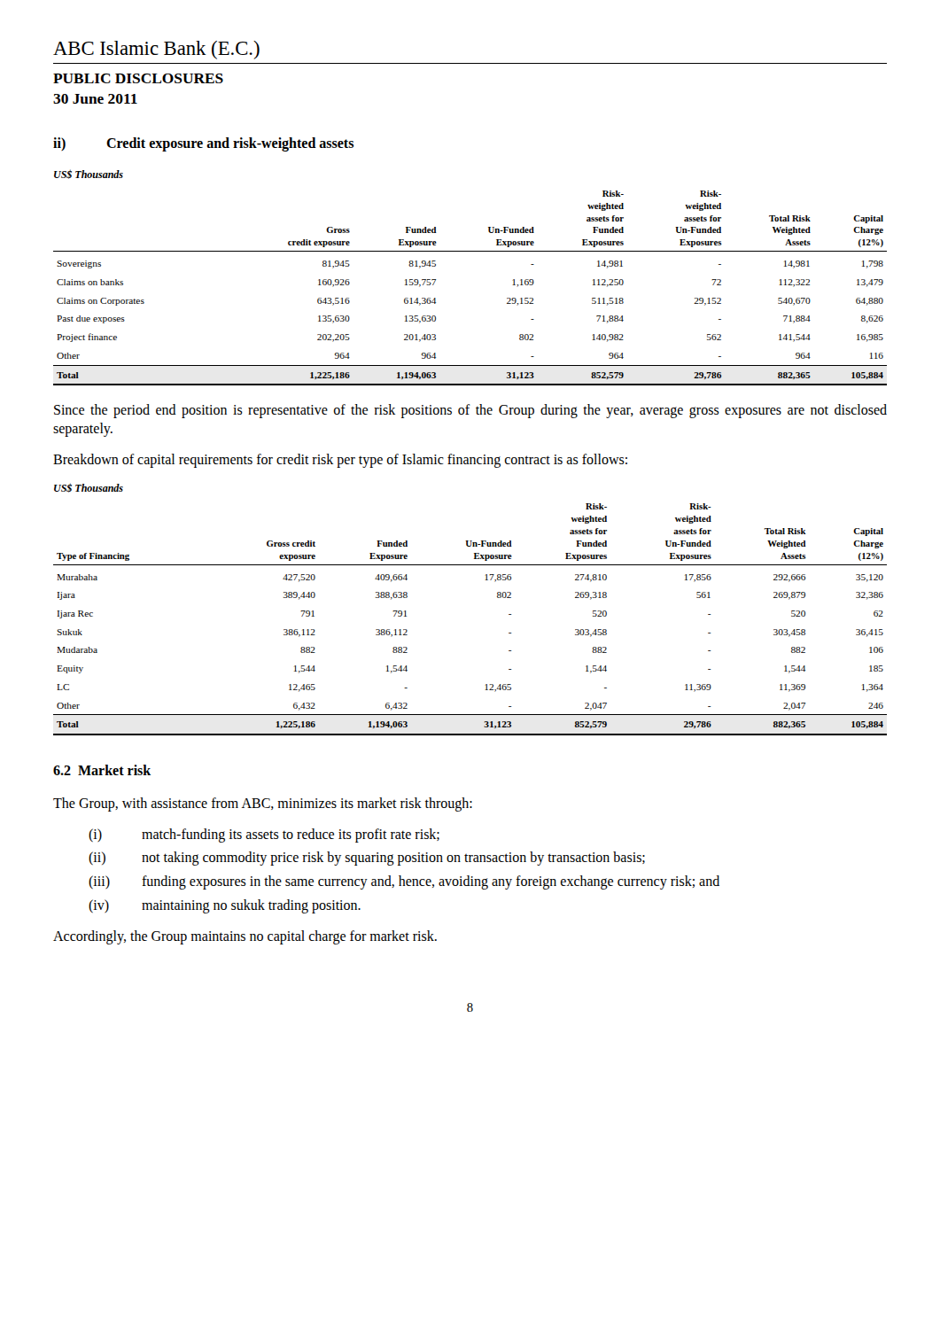ABC Islamic Bank (E.C.)
PUBLIC DISCLOSURES
30 June 2011
ii) Credit exposure and risk-weighted assets
US$ Thousands
| | Gross credit exposure | Funded Exposure | Un-Funded Exposure | Risk- weighted assets for Funded Exposures | Risk- weighted assets for Un-Funded Exposures | Total Risk Weighted Assets | Capital Charge (12%) |
| --- | --- | --- | --- | --- | --- | --- | --- |
| Sovereigns | 81,945 | 81,945 | - | 14,981 | - | 14,981 | 1,798 |
| Claims on banks | 160,926 | 159,757 | 1,169 | 112,250 | 72 | 112,322 | 13,479 |
| Claims on Corporates | 643,516 | 614,364 | 29,152 | 511,518 | 29,152 | 540,670 | 64,880 |
| Past due exposes | 135,630 | 135,630 | - | 71,884 | - | 71,884 | 8,626 |
| Project finance | 202,205 | 201,403 | 802 | 140,982 | 562 | 141,544 | 16,985 |
| Other | 964 | 964 | - | 964 | - | 964 | 116 |
| Total | 1,225,186 | 1,194,063 | 31,123 | 852,579 | 29,786 | 882,365 | 105,884 |
Since the period end position is representative of the risk positions of the Group during the year, average gross exposures are not disclosed separately.
Breakdown of capital requirements for credit risk per type of Islamic financing contract is as follows:
US$ Thousands
| Type of Financing | Gross credit exposure | Funded Exposure | Un-Funded Exposure | Risk- weighted assets for Funded Exposures | Risk- weighted assets for Un-Funded Exposures | Total Risk Weighted Assets | Capital Charge (12%) |
| --- | --- | --- | --- | --- | --- | --- | --- |
| Murabaha | 427,520 | 409,664 | 17,856 | 274,810 | 17,856 | 292,666 | 35,120 |
| Ijara | 389,440 | 388,638 | 802 | 269,318 | 561 | 269,879 | 32,386 |
| Ijara Rec | 791 | 791 | - | 520 | - | 520 | 62 |
| Sukuk | 386,112 | 386,112 | - | 303,458 | - | 303,458 | 36,415 |
| Mudaraba | 882 | 882 | - | 882 | - | 882 | 106 |
| Equity | 1,544 | 1,544 | - | 1,544 | - | 1,544 | 185 |
| LC | 12,465 | - | 12,465 | - | 11,369 | 11,369 | 1,364 |
| Other | 6,432 | 6,432 | - | 2,047 | - | 2,047 | 246 |
| Total | 1,225,186 | 1,194,063 | 31,123 | 852,579 | 29,786 | 882,365 | 105,884 |
6.2 Market risk
The Group, with assistance from ABC, minimizes its market risk through:
(i) match-funding its assets to reduce its profit rate risk;
(ii) not taking commodity price risk by squaring position on transaction by transaction basis;
(iii) funding exposures in the same currency and, hence, avoiding any foreign exchange currency risk; and
(iv) maintaining no sukuk trading position.
Accordingly, the Group maintains no capital charge for market risk.
8